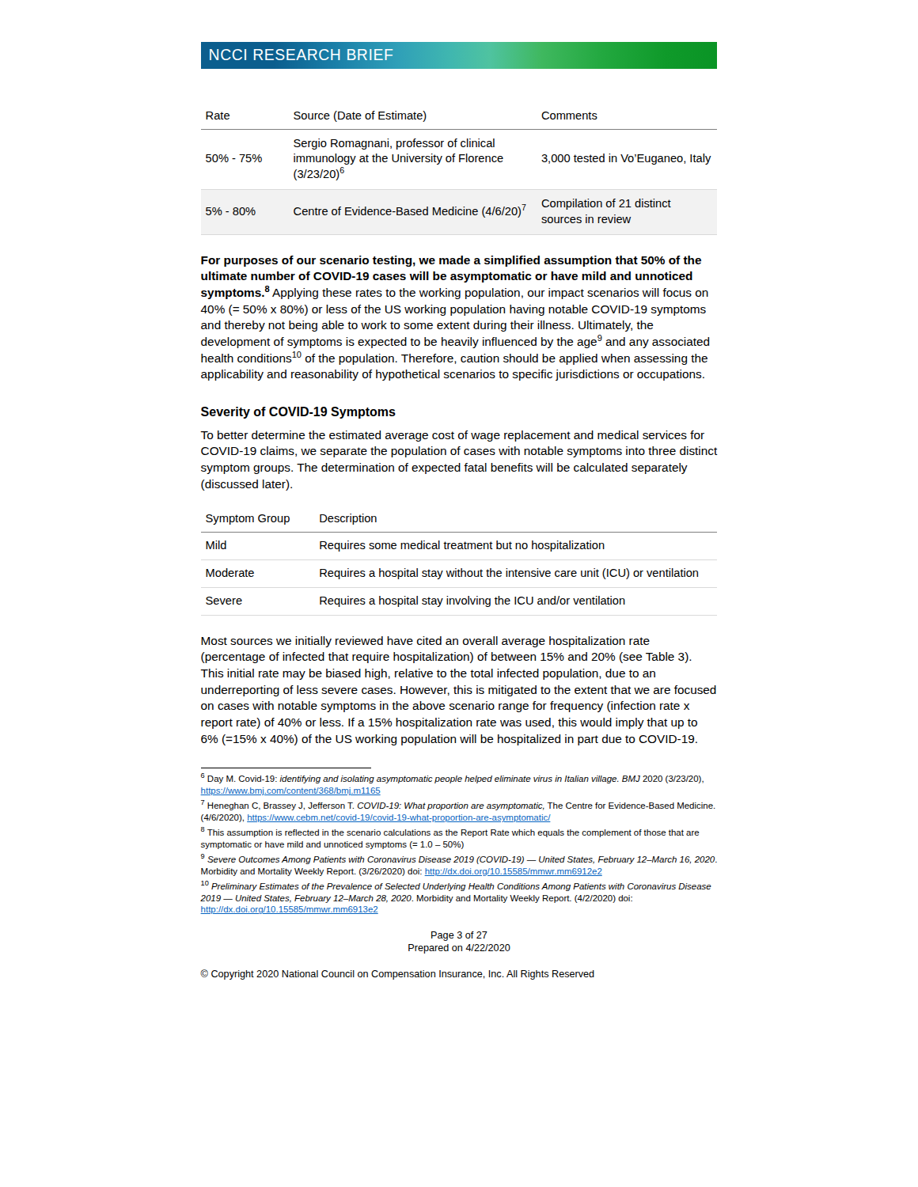NCCI RESEARCH BRIEF
| Rate | Source (Date of Estimate) | Comments |
| --- | --- | --- |
| 50% - 75% | Sergio Romagnani, professor of clinical immunology at the University of Florence (3/23/20) 6 | 3,000 tested in Vo’Euganeo, Italy |
| 5% - 80% | Centre of Evidence-Based Medicine (4/6/20) 7 | Compilation of 21 distinct sources in review |
For purposes of our scenario testing, we made a simplified assumption that 50% of the ultimate number of COVID-19 cases will be asymptomatic or have mild and unnoticed symptoms.8 Applying these rates to the working population, our impact scenarios will focus on 40% (= 50% x 80%) or less of the US working population having notable COVID-19 symptoms and thereby not being able to work to some extent during their illness. Ultimately, the development of symptoms is expected to be heavily influenced by the age9 and any associated health conditions10 of the population. Therefore, caution should be applied when assessing the applicability and reasonability of hypothetical scenarios to specific jurisdictions or occupations.
Severity of COVID-19 Symptoms
To better determine the estimated average cost of wage replacement and medical services for COVID-19 claims, we separate the population of cases with notable symptoms into three distinct symptom groups. The determination of expected fatal benefits will be calculated separately (discussed later).
| Symptom Group | Description |
| --- | --- |
| Mild | Requires some medical treatment but no hospitalization |
| Moderate | Requires a hospital stay without the intensive care unit (ICU) or ventilation |
| Severe | Requires a hospital stay involving the ICU and/or ventilation |
Most sources we initially reviewed have cited an overall average hospitalization rate (percentage of infected that require hospitalization) of between 15% and 20% (see Table 3). This initial rate may be biased high, relative to the total infected population, due to an underreporting of less severe cases. However, this is mitigated to the extent that we are focused on cases with notable symptoms in the above scenario range for frequency (infection rate x report rate) of 40% or less. If a 15% hospitalization rate was used, this would imply that up to 6% (=15% x 40%) of the US working population will be hospitalized in part due to COVID-19.
6 Day M. Covid-19: identifying and isolating asymptomatic people helped eliminate virus in Italian village. BMJ 2020 (3/23/20), https://www.bmj.com/content/368/bmj.m1165
7 Heneghan C, Brassey J, Jefferson T. COVID-19: What proportion are asymptomatic, The Centre for Evidence-Based Medicine. (4/6/2020), https://www.cebm.net/covid-19/covid-19-what-proportion-are-asymptomatic/
8 This assumption is reflected in the scenario calculations as the Report Rate which equals the complement of those that are symptomatic or have mild and unnoticed symptoms (= 1.0 – 50%)
9 Severe Outcomes Among Patients with Coronavirus Disease 2019 (COVID-19) — United States, February 12–March 16, 2020. Morbidity and Mortality Weekly Report. (3/26/2020) doi: http://dx.doi.org/10.15585/mmwr.mm6912e2
10 Preliminary Estimates of the Prevalence of Selected Underlying Health Conditions Among Patients with Coronavirus Disease 2019 — United States, February 12–March 28, 2020. Morbidity and Mortality Weekly Report. (4/2/2020) doi: http://dx.doi.org/10.15585/mmwr.mm6913e2
Page 3 of 27
Prepared on 4/22/2020
© Copyright 2020 National Council on Compensation Insurance, Inc. All Rights Reserved